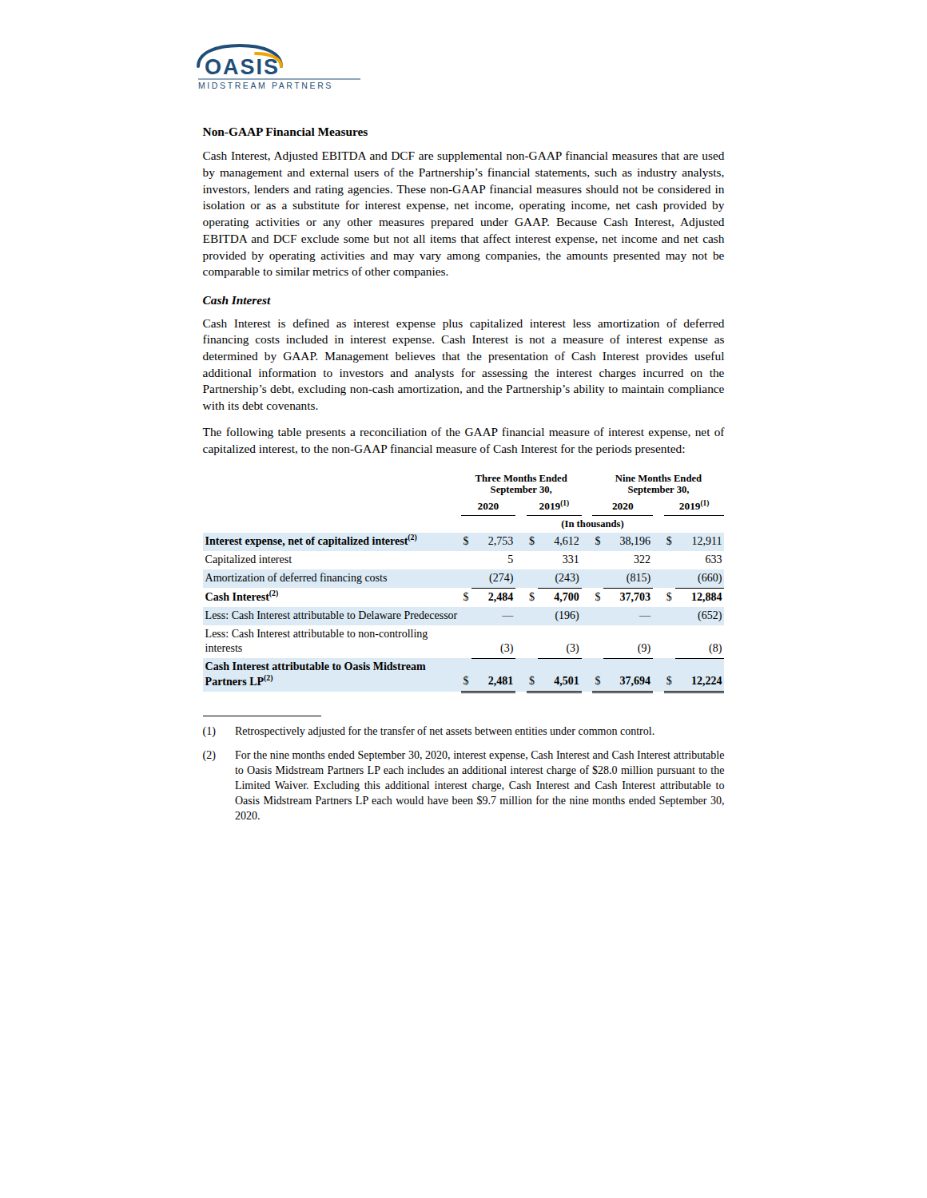OASIS MIDSTREAM PARTNERS
Non-GAAP Financial Measures
Cash Interest, Adjusted EBITDA and DCF are supplemental non-GAAP financial measures that are used by management and external users of the Partnership’s financial statements, such as industry analysts, investors, lenders and rating agencies. These non-GAAP financial measures should not be considered in isolation or as a substitute for interest expense, net income, operating income, net cash provided by operating activities or any other measures prepared under GAAP. Because Cash Interest, Adjusted EBITDA and DCF exclude some but not all items that affect interest expense, net income and net cash provided by operating activities and may vary among companies, the amounts presented may not be comparable to similar metrics of other companies.
Cash Interest
Cash Interest is defined as interest expense plus capitalized interest less amortization of deferred financing costs included in interest expense. Cash Interest is not a measure of interest expense as determined by GAAP. Management believes that the presentation of Cash Interest provides useful additional information to investors and analysts for assessing the interest charges incurred on the Partnership’s debt, excluding non-cash amortization, and the Partnership’s ability to maintain compliance with its debt covenants.
The following table presents a reconciliation of the GAAP financial measure of interest expense, net of capitalized interest, to the non-GAAP financial measure of Cash Interest for the periods presented:
| | Three Months Ended September 30, | | Nine Months Ended September 30, |
| | 2020 | | 2019 (1) | | 2020 | | 2019 (1) |
| | (In thousands) |
| Interest expense, net of capitalized interest (2) | $ | 2,753 | | $ | 4,612 | | $ | 38,196 | | $ | 12,911 |
| Capitalized interest | | 5 | | | 331 | | | 322 | | | 633 |
| Amortization of deferred financing costs | | (274) | | | (243) | | | (815) | | | (660) |
| Cash Interest (2) | $ | 2,484 | | $ | 4,700 | | $ | 37,703 | | $ | 12,884 |
| Less: Cash Interest attributable to Delaware Predecessor | | — | | | (196) | | | — | | | (652) |
| Less: Cash Interest attributable to non-controlling interests | | (3) | | | (3) | | | (9) | | | (8) |
| Cash Interest attributable to Oasis Midstream Partners LP (2) | $ | 2,481 | | $ | 4,501 | | $ | 37,694 | | $ | 12,224 |
| (1) | Retrospectively adjusted for the transfer of net assets between entities under common control. |
| (2) | For the nine months ended September 30, 2020, interest expense, Cash Interest and Cash Interest attributable to Oasis Midstream Partners LP each includes an additional interest charge of $28.0 million pursuant to the Limited Waiver. Excluding this additional interest charge, Cash Interest and Cash Interest attributable to Oasis Midstream Partners LP each would have been $9.7 million for the nine months ended September 30, 2020. |